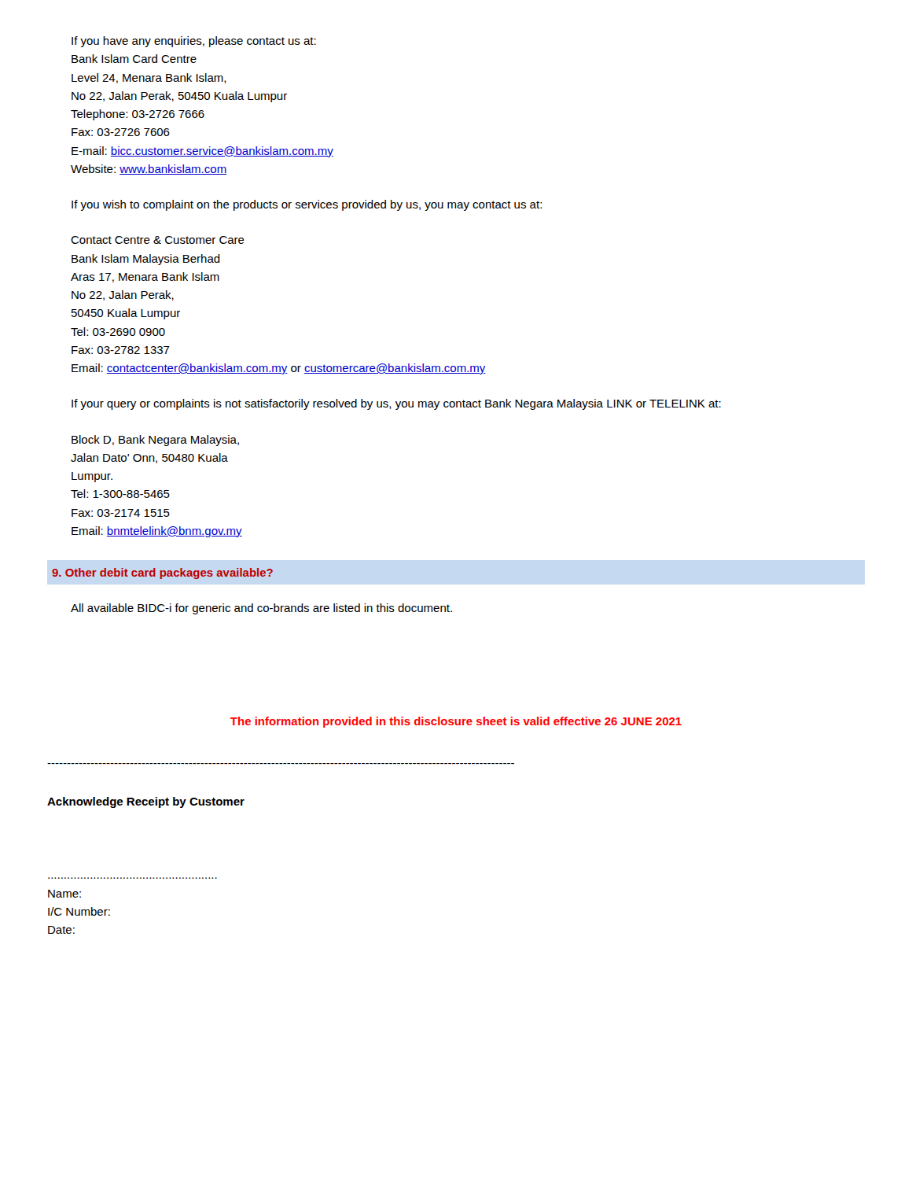If you have any enquiries, please contact us at:
Bank Islam Card Centre
Level 24, Menara Bank Islam,
No 22, Jalan Perak, 50450 Kuala Lumpur
Telephone: 03-2726 7666
Fax: 03-2726 7606
E-mail: bicc.customer.service@bankislam.com.my
Website: www.bankislam.com
If you wish to complaint on the products or services provided by us, you may contact us at:
Contact Centre & Customer Care
Bank Islam Malaysia Berhad
Aras 17, Menara Bank Islam
No 22, Jalan Perak,
50450 Kuala Lumpur
Tel: 03-2690 0900
Fax: 03-2782 1337
Email: contactcenter@bankislam.com.my or customercare@bankislam.com.my
If your query or complaints is not satisfactorily resolved by us, you may contact Bank Negara Malaysia LINK or TELELINK at:
Block D, Bank Negara Malaysia,
Jalan Dato' Onn, 50480 Kuala
Lumpur.
Tel: 1-300-88-5465
Fax: 03-2174 1515
Email: bnmtelelink@bnm.gov.my
9. Other debit card packages available?
All available BIDC-i for generic and co-brands are listed in this document.
The information provided in this disclosure sheet is valid effective 26 JUNE 2021
-----------------------------------------------------------------------------------------------------------------------
Acknowledge Receipt by Customer
....................................................
Name:
I/C Number:
Date: